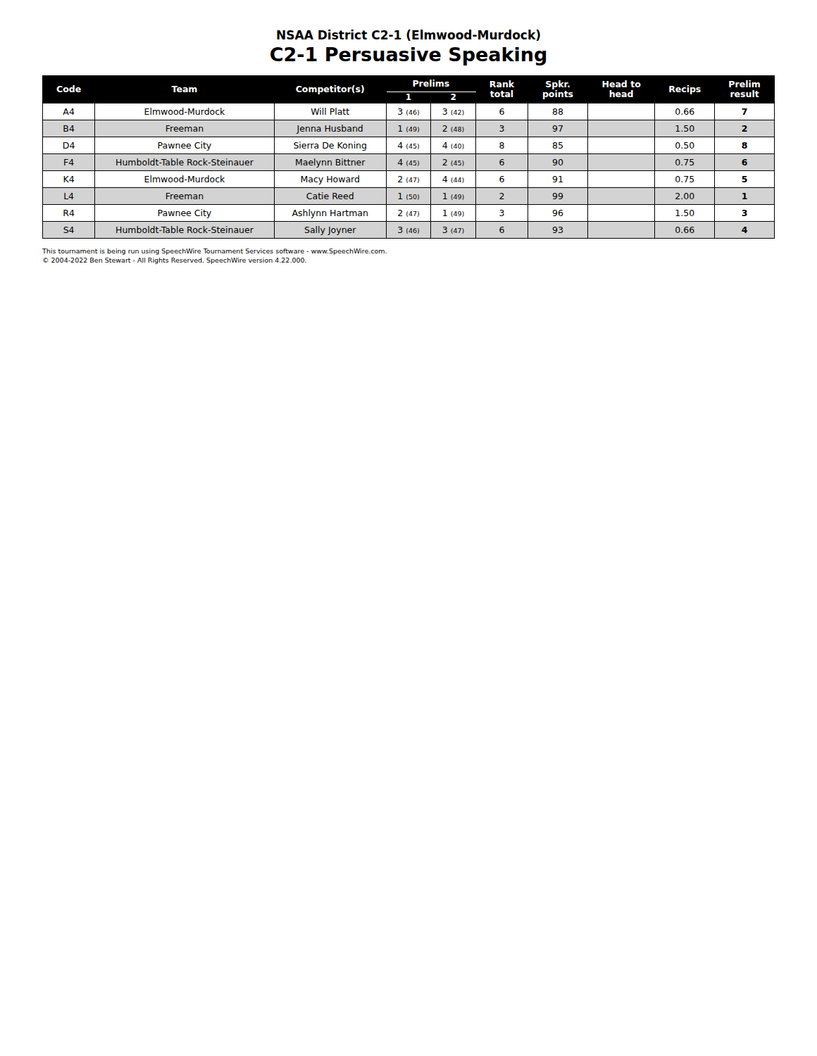NSAA District C2-1 (Elmwood-Murdock)
C2-1 Persuasive Speaking
| Code | Team | Competitor(s) | Prelims | Rank total | Spkr. points | Head to head | Recips | Prelim result |
| --- | --- | --- | --- | --- | --- | --- | --- | --- |
| 1 | 2 |
| A4 | Elmwood-Murdock | Will Platt | 3 (46) | 3 (42) | 6 | 88 | | 0.66 | 7 |
| B4 | Freeman | Jenna Husband | 1 (49) | 2 (48) | 3 | 97 | | 1.50 | 2 |
| D4 | Pawnee City | Sierra De Koning | 4 (45) | 4 (40) | 8 | 85 | | 0.50 | 8 |
| F4 | Humboldt-Table Rock-Steinauer | Maelynn Bittner | 4 (45) | 2 (45) | 6 | 90 | | 0.75 | 6 |
| K4 | Elmwood-Murdock | Macy Howard | 2 (47) | 4 (44) | 6 | 91 | | 0.75 | 5 |
| L4 | Freeman | Catie Reed | 1 (50) | 1 (49) | 2 | 99 | | 2.00 | 1 |
| R4 | Pawnee City | Ashlynn Hartman | 2 (47) | 1 (49) | 3 | 96 | | 1.50 | 3 |
| S4 | Humboldt-Table Rock-Steinauer | Sally Joyner | 3 (46) | 3 (47) | 6 | 93 | | 0.66 | 4 |
This tournament is being run using SpeechWire Tournament Services software - www.SpeechWire.com.
© 2004-2022 Ben Stewart - All Rights Reserved. SpeechWire version 4.22.000.